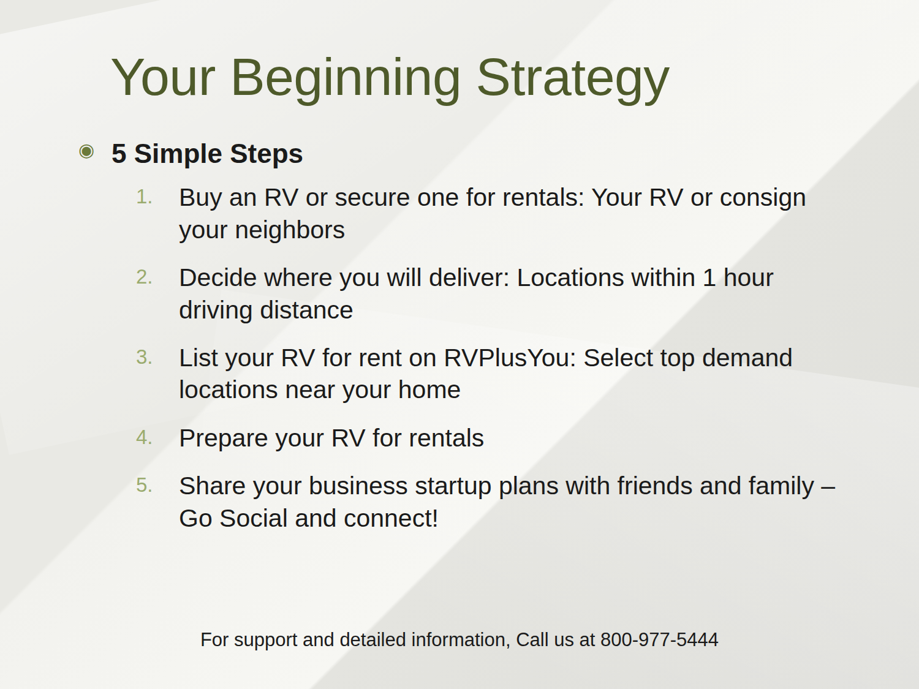Your Beginning Strategy
5 Simple Steps
Buy an RV or secure one for rentals: Your RV or consign your neighbors
Decide where you will deliver: Locations within 1 hour driving distance
List your RV for rent on RVPlusYou: Select top demand locations near your home
Prepare your RV for rentals
Share your business startup plans with friends and family – Go Social and connect!
For support and detailed information, Call us at 800-977-5444